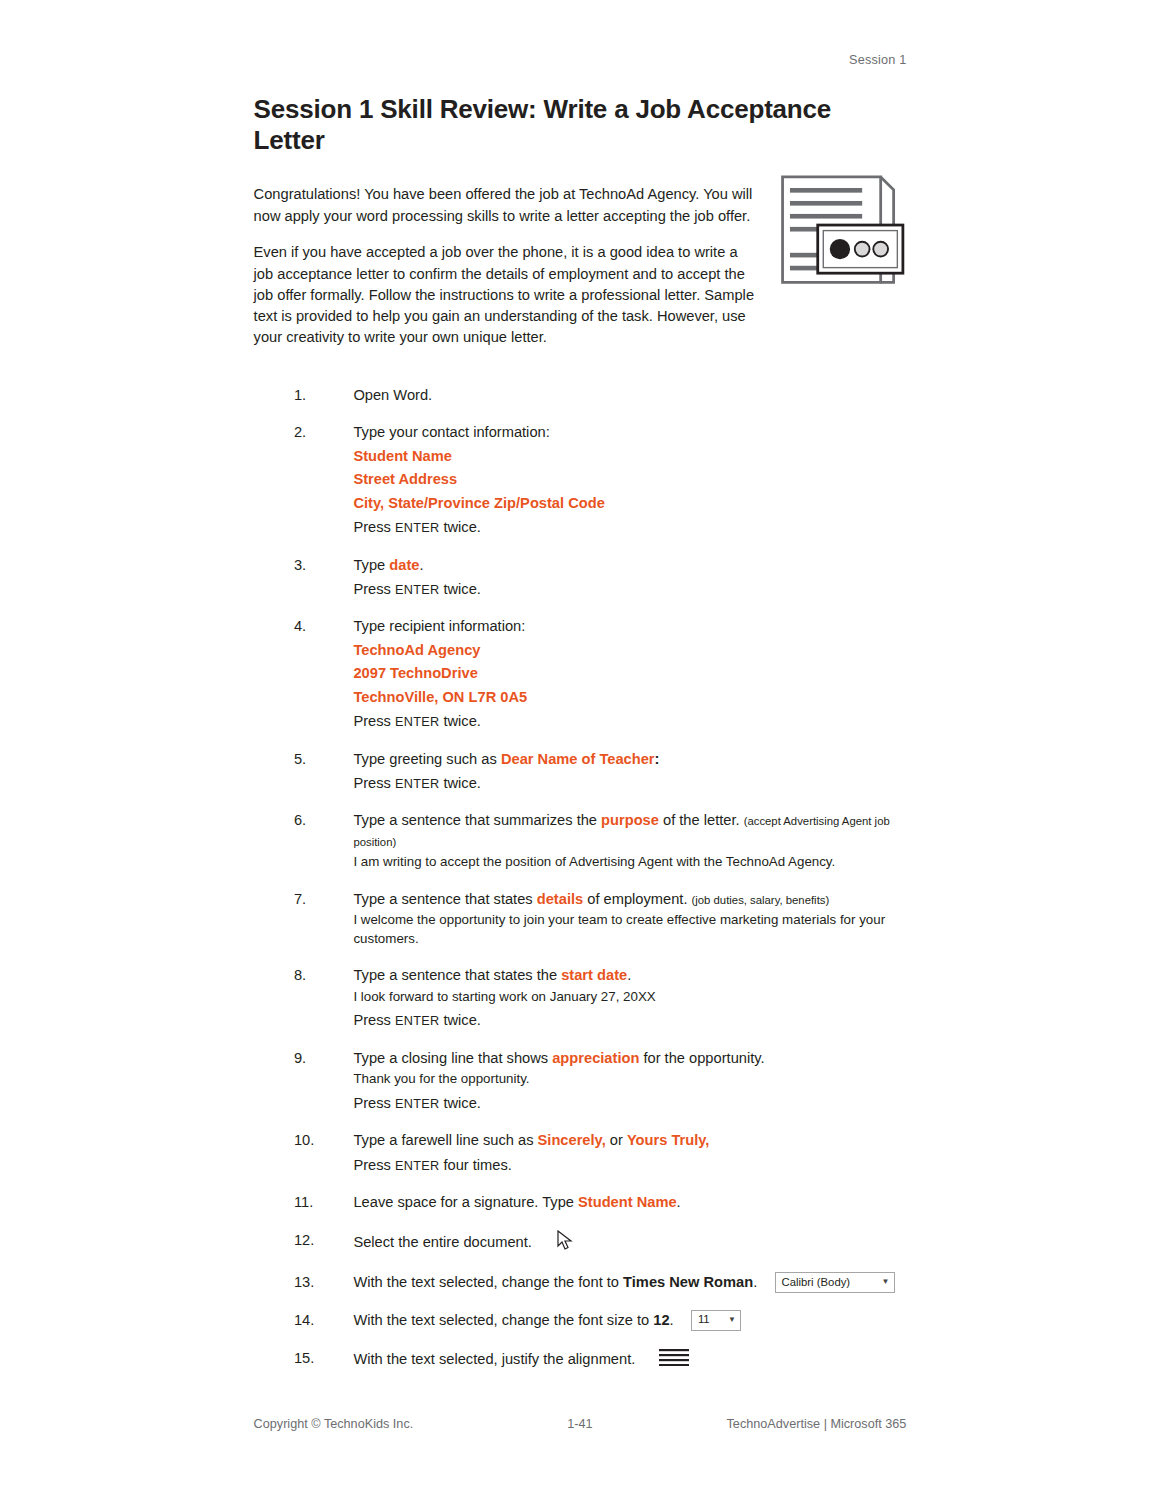Session 1
Session 1 Skill Review: Write a Job Acceptance Letter
Congratulations! You have been offered the job at TechnoAd Agency. You will now apply your word processing skills to write a letter accepting the job offer.
Even if you have accepted a job over the phone, it is a good idea to write a job acceptance letter to confirm the details of employment and to accept the job offer formally. Follow the instructions to write a professional letter. Sample text is provided to help you gain an understanding of the task. However, use your creativity to write your own unique letter.
Open Word.
Type your contact information: Student Name Street Address City, State/Province Zip/Postal Code Press ENTER twice.
Type date. Press ENTER twice.
Type recipient information: TechnoAd Agency 2097 TechnoDrive TechnoVille, ON L7R 0A5 Press ENTER twice.
Type greeting such as Dear Name of Teacher: Press ENTER twice.
Type a sentence that summarizes the purpose of the letter. (accept Advertising Agent job position) I am writing to accept the position of Advertising Agent with the TechnoAd Agency.
Type a sentence that states details of employment. (job duties, salary, benefits) I welcome the opportunity to join your team to create effective marketing materials for your customers.
Type a sentence that states the start date. I look forward to starting work on January 27, 20XX Press ENTER twice.
Type a closing line that shows appreciation for the opportunity. Thank you for the opportunity. Press ENTER twice.
Type a farewell line such as Sincerely, or Yours Truly, Press ENTER four times.
Leave space for a signature. Type Student Name.
Select the entire document.
With the text selected, change the font to Times New Roman. Calibri (Body)▼
With the text selected, change the font size to 12. 11▼
With the text selected, justify the alignment.
Copyright © TechnoKids Inc.
1-41
TechnoAdvertise | Microsoft 365